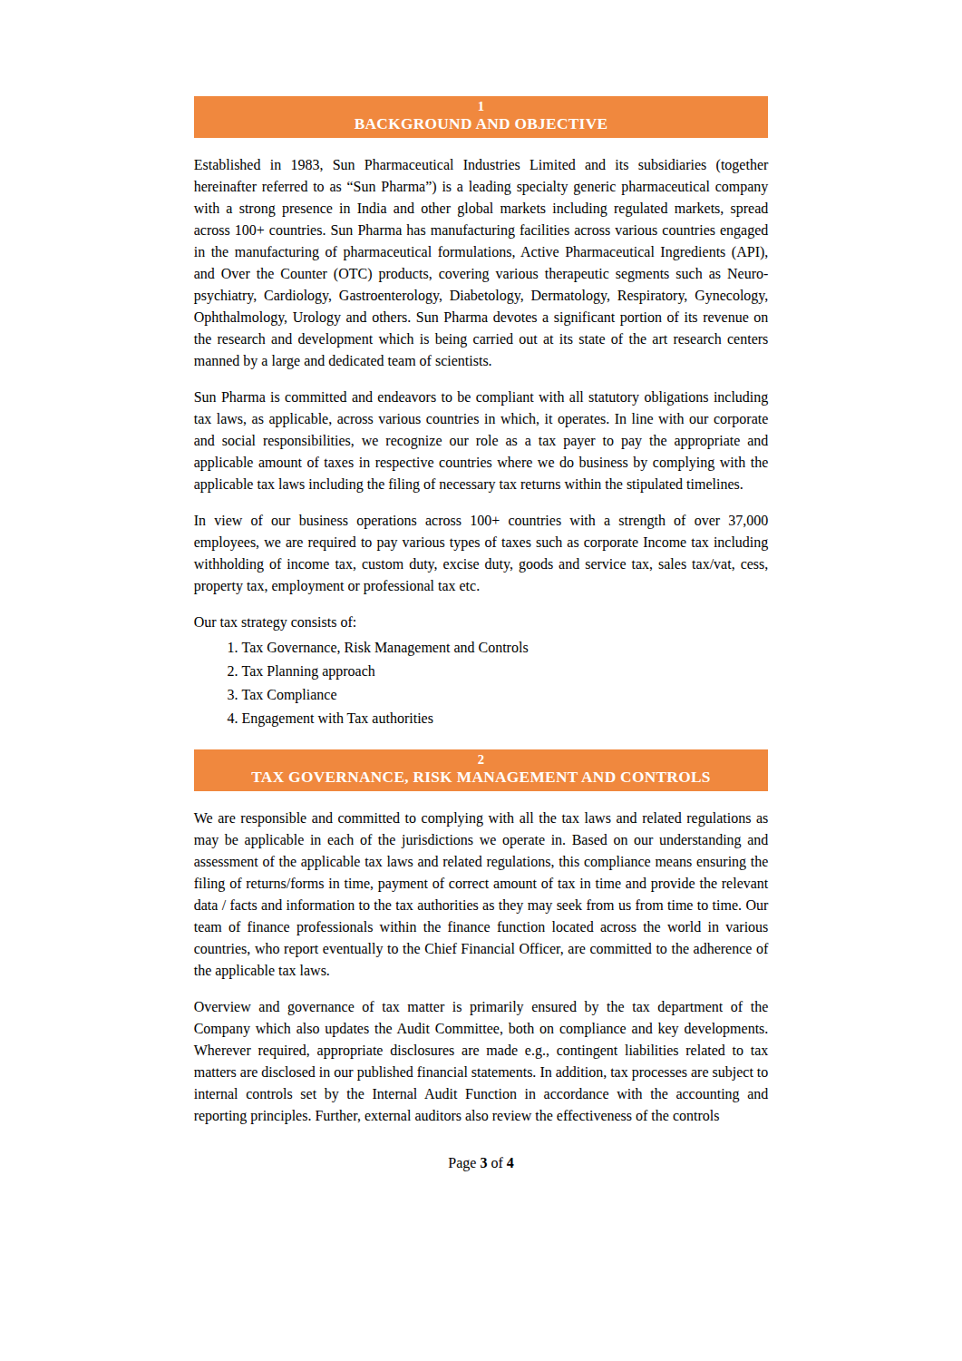1 BACKGROUND AND OBJECTIVE
Established in 1983, Sun Pharmaceutical Industries Limited and its subsidiaries (together hereinafter referred to as “Sun Pharma”) is a leading specialty generic pharmaceutical company with a strong presence in India and other global markets including regulated markets, spread across 100+ countries. Sun Pharma has manufacturing facilities across various countries engaged in the manufacturing of pharmaceutical formulations, Active Pharmaceutical Ingredients (API), and Over the Counter (OTC) products, covering various therapeutic segments such as Neuro-psychiatry, Cardiology, Gastroenterology, Diabetology, Dermatology, Respiratory, Gynecology, Ophthalmology, Urology and others. Sun Pharma devotes a significant portion of its revenue on the research and development which is being carried out at its state of the art research centers manned by a large and dedicated team of scientists.
Sun Pharma is committed and endeavors to be compliant with all statutory obligations including tax laws, as applicable, across various countries in which, it operates. In line with our corporate and social responsibilities, we recognize our role as a tax payer to pay the appropriate and applicable amount of taxes in respective countries where we do business by complying with the applicable tax laws including the filing of necessary tax returns within the stipulated timelines.
In view of our business operations across 100+ countries with a strength of over 37,000 employees, we are required to pay various types of taxes such as corporate Income tax including withholding of income tax, custom duty, excise duty, goods and service tax, sales tax/vat, cess, property tax, employment or professional tax etc.
Our tax strategy consists of:
Tax Governance, Risk Management and Controls
Tax Planning approach
Tax Compliance
Engagement with Tax authorities
2 TAX GOVERNANCE, RISK MANAGEMENT AND CONTROLS
We are responsible and committed to complying with all the tax laws and related regulations as may be applicable in each of the jurisdictions we operate in. Based on our understanding and assessment of the applicable tax laws and related regulations, this compliance means ensuring the filing of returns/forms in time, payment of correct amount of tax in time and provide the relevant data / facts and information to the tax authorities as they may seek from us from time to time. Our team of finance professionals within the finance function located across the world in various countries, who report eventually to the Chief Financial Officer, are committed to the adherence of the applicable tax laws.
Overview and governance of tax matter is primarily ensured by the tax department of the Company which also updates the Audit Committee, both on compliance and key developments. Wherever required, appropriate disclosures are made e.g., contingent liabilities related to tax matters are disclosed in our published financial statements. In addition, tax processes are subject to internal controls set by the Internal Audit Function in accordance with the accounting and reporting principles. Further, external auditors also review the effectiveness of the controls
Page 3 of 4